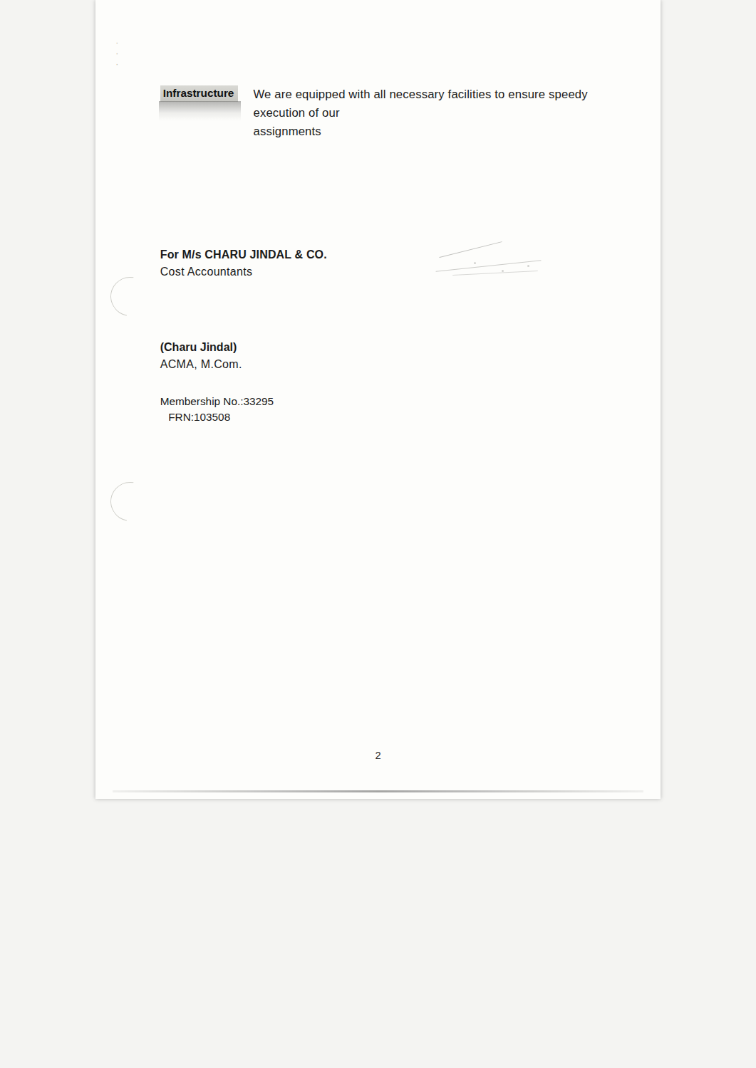· · ·
Infrastructure
We are equipped with all necessary facilities to ensure speedy execution of our assignments
For M/s CHARU JINDAL & CO.
Cost Accountants
(Charu Jindal)
ACMA, M.Com.
Membership No.:33295
FRN:103508
2